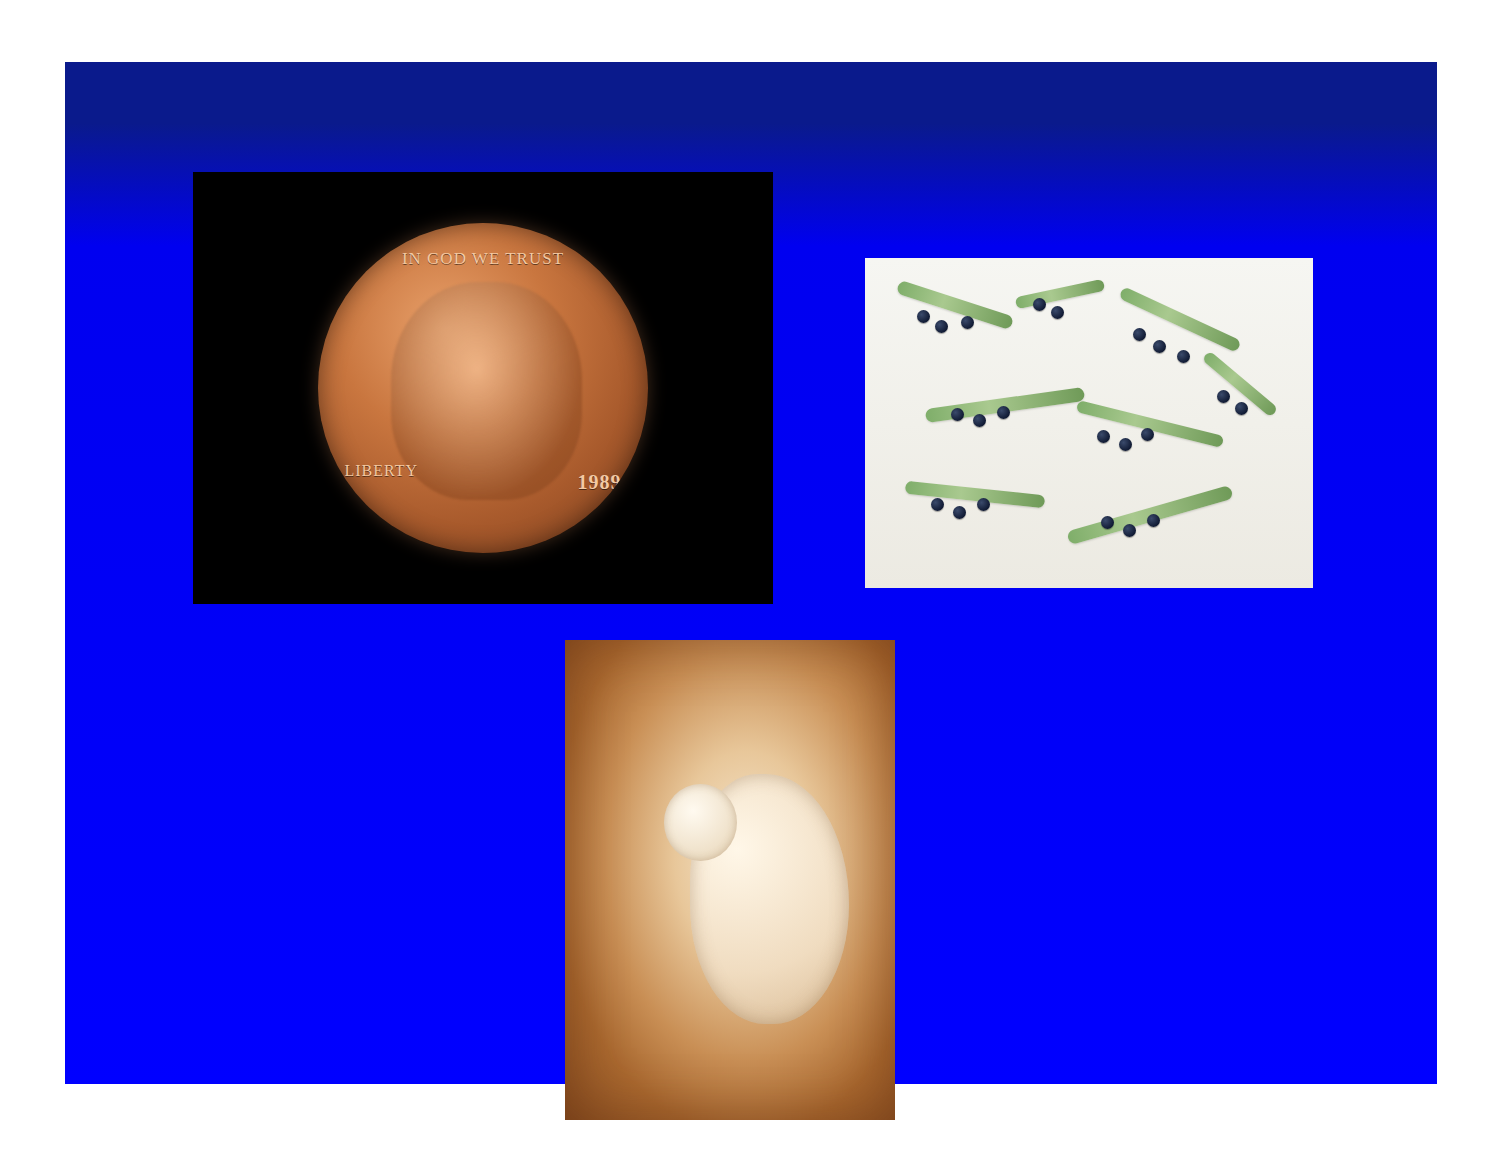Slide: scale reference and specimen images
IN GOD WE TRUST LIBERTY 1989